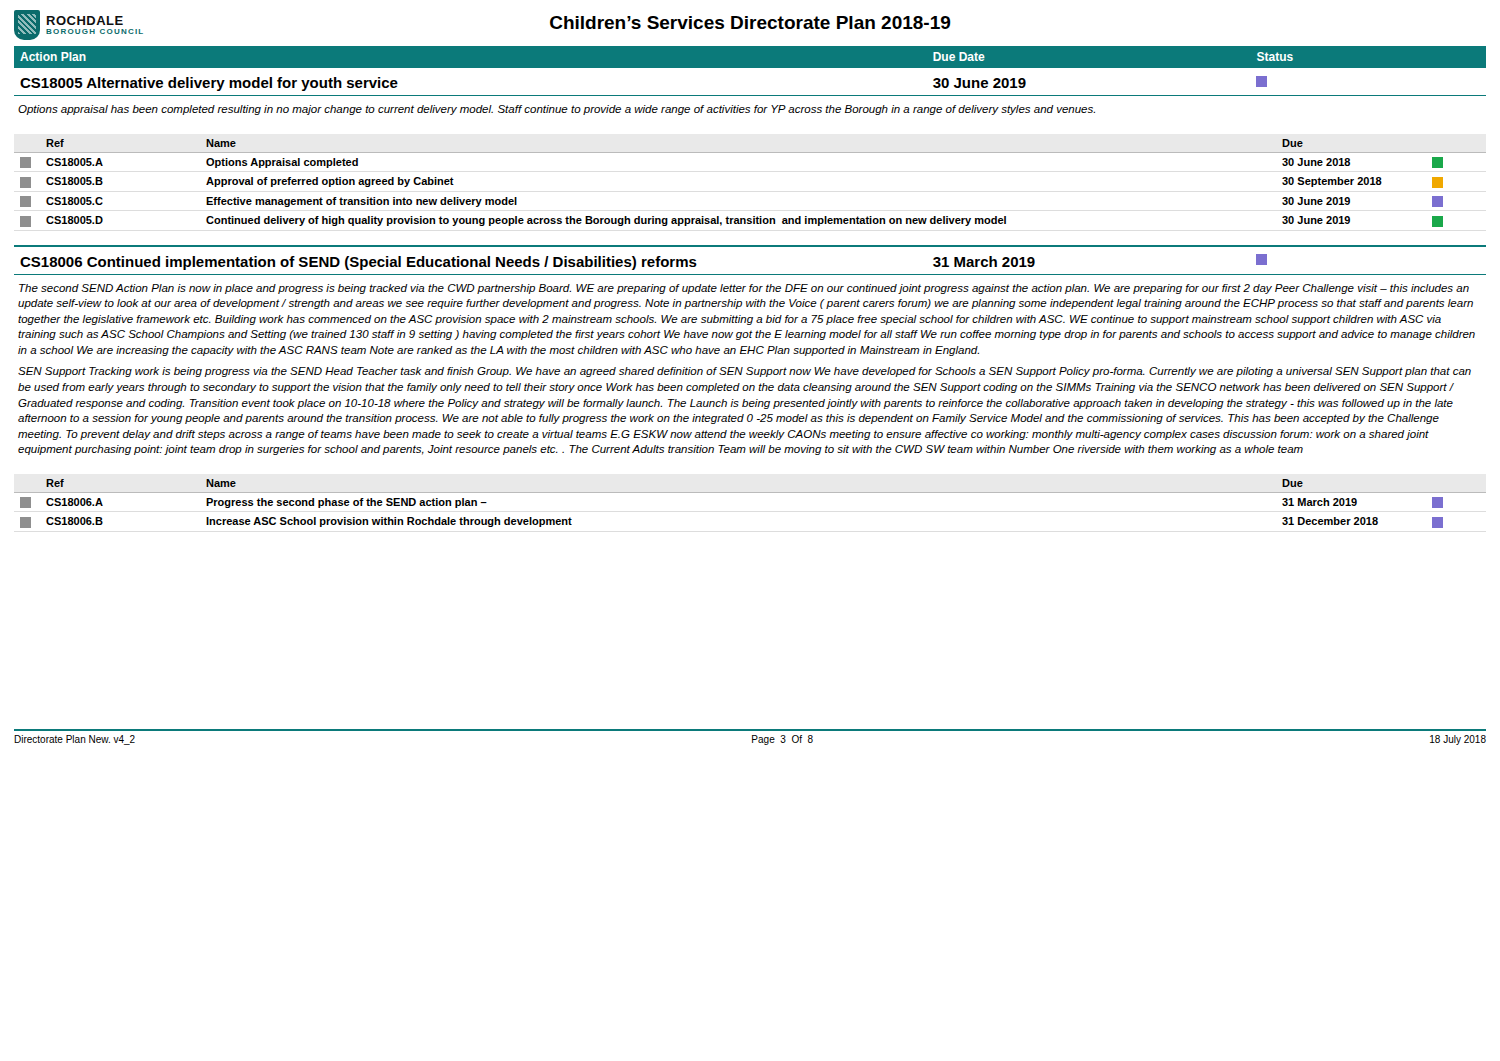ROCHDALE
BOROUGH COUNCIL
Children’s Services Directorate Plan 2018-19
| Action Plan | Due Date | Status |
| CS18005 Alternative delivery model for youth service | 30 June 2019 | |
Options appraisal has been completed resulting in no major change to current delivery model. Staff continue to provide a wide range of activities for YP across the Borough in a range of delivery styles and venues.
| | Ref | Name | Due | |
| --- | --- | --- | --- | --- |
| | CS18005.A | Options Appraisal completed | 30 June 2018 | |
| | CS18005.B | Approval of preferred option agreed by Cabinet | 30 September 2018 | |
| | CS18005.C | Effective management of transition into new delivery model | 30 June 2019 | |
| | CS18005.D | Continued delivery of high quality provision to young people across the Borough during appraisal, transition and implementation on new delivery model | 30 June 2019 | |
| CS18006 Continued implementation of SEND (Special Educational Needs / Disabilities) reforms | 31 March 2019 | |
The second SEND Action Plan is now in place and progress is being tracked via the CWD partnership Board. WE are preparing of update letter for the DFE on our continued joint progress against the action plan. We are preparing for our first 2 day Peer Challenge visit – this includes an update self-view to look at our area of development / strength and areas we see require further development and progress. Note in partnership with the Voice ( parent carers forum) we are planning some independent legal training around the ECHP process so that staff and parents learn together the legislative framework etc. Building work has commenced on the ASC provision space with 2 mainstream schools. We are submitting a bid for a 75 place free special school for children with ASC. WE continue to support mainstream school support children with ASC via training such as ASC School Champions and Setting (we trained 130 staff in 9 setting ) having completed the first years cohort We have now got the E learning model for all staff We run coffee morning type drop in for parents and schools to access support and advice to manage children in a school We are increasing the capacity with the ASC RANS team Note are ranked as the LA with the most children with ASC who have an EHC Plan supported in Mainstream in England.
SEN Support Tracking work is being progress via the SEND Head Teacher task and finish Group. We have an agreed shared definition of SEN Support now We have developed for Schools a SEN Support Policy pro-forma. Currently we are piloting a universal SEN Support plan that can be used from early years through to secondary to support the vision that the family only need to tell their story once Work has been completed on the data cleansing around the SEN Support coding on the SIMMs Training via the SENCO network has been delivered on SEN Support / Graduated response and coding. Transition event took place on 10-10-18 where the Policy and strategy will be formally launch. The Launch is being presented jointly with parents to reinforce the collaborative approach taken in developing the strategy - this was followed up in the late afternoon to a session for young people and parents around the transition process. We are not able to fully progress the work on the integrated 0 -25 model as this is dependent on Family Service Model and the commissioning of services. This has been accepted by the Challenge meeting. To prevent delay and drift steps across a range of teams have been made to seek to create a virtual teams E.G ESKW now attend the weekly CAONs meeting to ensure affective co working: monthly multi-agency complex cases discussion forum: work on a shared joint equipment purchasing point: joint team drop in surgeries for school and parents, Joint resource panels etc. . The Current Adults transition Team will be moving to sit with the CWD SW team within Number One riverside with them working as a whole team
| | Ref | Name | Due | |
| --- | --- | --- | --- | --- |
| | CS18006.A | Progress the second phase of the SEND action plan – | 31 March 2019 | |
| | CS18006.B | Increase ASC School provision within Rochdale through development | 31 December 2018 | |
Directorate Plan New. v4_2
Page 3 Of 8
18 July 2018